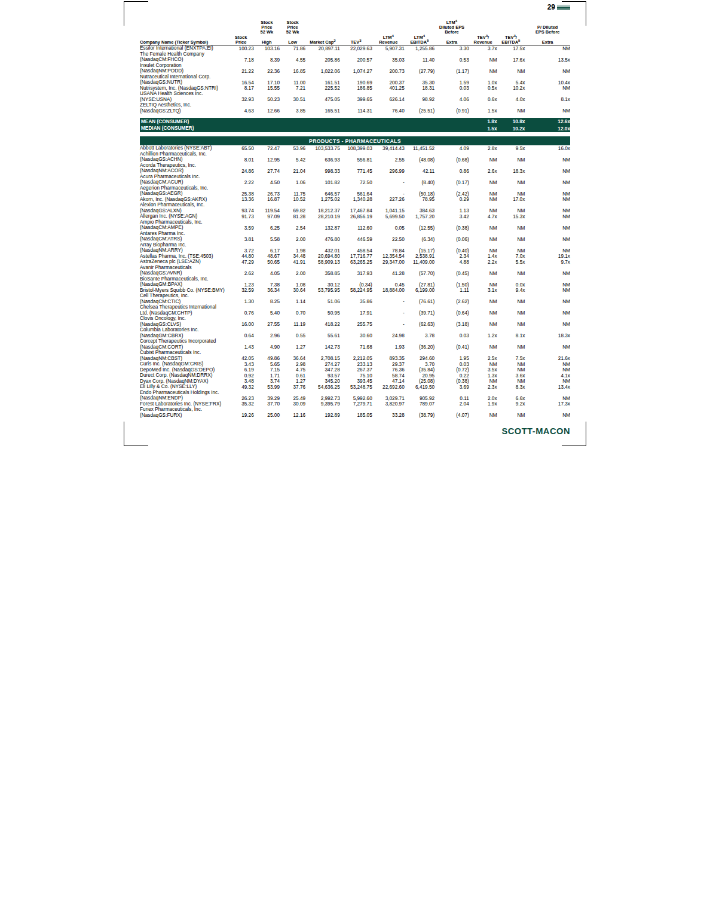29
| | | Stock Price 52 Wk | Stock Price 52 Wk | | | | | LTM 4 Diluted EPS Before | | | P/ Diluted EPS Before |
| --- | --- | --- | --- | --- | --- | --- | --- | --- | --- | --- | --- |
| Company Name (Ticker Symbol) | Stock Price | High | Low | Market Cap 2 | TEV 3 | LTM 4 Revenue | LTM 4 EBITDA 5 | Extra | TEV 3 / Revenue | TEV 3 / EBITDA 5 | Extra |
| Essilor International (ENXTPA:EI) | 100.23 | 103.16 | 71.86 | 20,897.11 | 22,029.63 | 5,907.31 | 1,255.86 | 3.30 | 3.7x | 17.5x | NM |
| The Female Health Company (NasdaqCM:FHCO) | 7.18 | 8.39 | 4.55 | 205.86 | 200.57 | 35.03 | 11.40 | 0.53 | NM | 17.6x | 13.5x |
| Insulet Corporation (NasdaqNM:PODD) | 21.22 | 22.36 | 16.85 | 1,022.06 | 1,074.27 | 200.73 | (27.79) | (1.17) | NM | NM | NM |
| Nutraceutical International Corp. (NasdaqGS:NUTR) | 16.54 | 17.10 | 11.00 | 161.51 | 190.69 | 200.37 | 35.30 | 1.59 | 1.0x | 5.4x | 10.4x |
| Nutrisystem, Inc. (NasdaqGS:NTRI) | 8.17 | 15.55 | 7.21 | 225.52 | 186.85 | 401.25 | 18.31 | 0.03 | 0.5x | 10.2x | NM |
| USANA Health Sciences Inc. (NYSE:USNA) | 32.93 | 50.23 | 30.51 | 475.05 | 399.65 | 626.14 | 98.92 | 4.06 | 0.6x | 4.0x | 8.1x |
| ZELTIQ Aesthetics, Inc. (NasdaqGS:ZLTQ) | 4.63 | 12.66 | 3.85 | 165.51 | 114.31 | 76.40 | (25.51) | (0.91) | 1.5x | NM | NM |
| MEAN (CONSUMER) | | | | | | | | | 1.8x | 10.8x | 12.6x |
| MEDIAN (CONSUMER) | | | | | | | | | 1.5x | 10.2x | 12.0x |
| PRODUCTS - PHARMACEUTICALS |
| Abbott Laboratories (NYSE:ABT) | 65.50 | 72.47 | 53.96 | 103,533.75 | 108,399.03 | 39,414.43 | 11,451.52 | 4.09 | 2.8x | 9.5x | 16.0x |
| Achillion Pharmaceuticals, Inc. (NasdaqGS:ACHN) | 8.01 | 12.95 | 5.42 | 636.93 | 556.81 | 2.55 | (48.08) | (0.68) | NM | NM | NM |
| Acorda Therapeutics, Inc. (NasdaqNM:ACOR) | 24.86 | 27.74 | 21.04 | 998.33 | 771.45 | 296.99 | 42.11 | 0.86 | 2.6x | 18.3x | NM |
| Acura Pharmaceuticals Inc. (NasdaqCM:ACUR) | 2.22 | 4.50 | 1.06 | 101.82 | 72.50 | - | (8.40) | (0.17) | NM | NM | NM |
| Aegerion Pharmaceuticals, Inc. (NasdaqGS:AEGR) | 25.38 | 26.73 | 11.75 | 646.57 | 561.64 | - | (50.18) | (2.42) | NM | NM | NM |
| Akorn, Inc. (NasdaqGS:AKRX) | 13.36 | 16.87 | 10.52 | 1,275.02 | 1,340.28 | 227.26 | 78.95 | 0.29 | NM | 17.0x | NM |
| Alexion Pharmaceuticals, Inc. (NasdaqGS:ALXN) | 93.74 | 119.54 | 69.82 | 18,212.37 | 17,467.84 | 1,041.15 | 384.63 | 1.13 | NM | NM | NM |
| Allergan Inc. (NYSE:AGN) | 91.73 | 97.09 | 81.28 | 28,210.19 | 26,856.19 | 5,699.50 | 1,757.20 | 3.42 | 4.7x | 15.3x | NM |
| Ampio Pharmaceuticals, Inc. (NasdaqCM:AMPE) | 3.59 | 6.25 | 2.54 | 132.87 | 112.60 | 0.05 | (12.55) | (0.38) | NM | NM | NM |
| Antares Pharma Inc. (NasdaqCM:ATRS) | 3.81 | 5.58 | 2.00 | 476.80 | 446.59 | 22.50 | (6.34) | (0.06) | NM | NM | NM |
| Array Biopharma Inc. (NasdaqNM:ARRY) | 3.72 | 6.17 | 1.98 | 432.01 | 458.54 | 78.84 | (15.17) | (0.40) | NM | NM | NM |
| Astellas Pharma, Inc. (TSE:4503) | 44.80 | 48.67 | 34.48 | 20,694.80 | 17,716.77 | 12,354.54 | 2,538.91 | 2.34 | 1.4x | 7.0x | 19.1x |
| AstraZeneca plc (LSE:AZN) | 47.29 | 50.65 | 41.91 | 58,909.13 | 63,265.25 | 29,347.00 | 11,409.00 | 4.88 | 2.2x | 5.5x | 9.7x |
| Avanir Pharmaceuticals (NasdaqGS:AVNR) | 2.62 | 4.05 | 2.00 | 358.85 | 317.93 | 41.28 | (57.70) | (0.45) | NM | NM | NM |
| BioSante Pharmaceuticals, Inc. (NasdaqGM:BPAX) | 1.23 | 7.38 | 1.08 | 30.12 | (0.34) | 0.45 | (27.81) | (1.50) | NM | 0.0x | NM |
| Bristol-Myers Squibb Co. (NYSE:BMY) | 32.59 | 36.34 | 30.64 | 53,795.95 | 58,224.95 | 18,884.00 | 6,199.00 | 1.11 | 3.1x | 9.4x | NM |
| Cell Therapeutics, Inc. (NasdaqCM:CTIC) | 1.30 | 8.25 | 1.14 | 51.06 | 35.86 | - | (76.61) | (2.62) | NM | NM | NM |
| Chelsea Therapeutics International Ltd. (NasdaqCM:CHTP) | 0.76 | 5.40 | 0.70 | 50.95 | 17.91 | - | (39.71) | (0.64) | NM | NM | NM |
| Clovis Oncology, Inc. (NasdaqGS:CLVS) | 16.00 | 27.55 | 11.19 | 418.22 | 255.75 | - | (62.63) | (3.18) | NM | NM | NM |
| Columbia Laboratories Inc. (NasdaqGM:CBRX) | 0.64 | 2.96 | 0.55 | 55.61 | 30.60 | 24.98 | 3.78 | 0.03 | 1.2x | 8.1x | 18.3x |
| Corcept Therapeutics Incorporated (NasdaqCM:CORT) | 1.43 | 4.90 | 1.27 | 142.73 | 71.68 | 1.93 | (36.20) | (0.41) | NM | NM | NM |
| Cubist Pharmaceuticals Inc. (NasdaqNM:CBST) | 42.05 | 49.86 | 36.64 | 2,708.15 | 2,212.05 | 893.35 | 294.60 | 1.95 | 2.5x | 7.5x | 21.6x |
| Curis Inc. (NasdaqGM:CRIS) | 3.43 | 5.65 | 2.98 | 274.27 | 233.13 | 29.37 | 3.70 | 0.03 | NM | NM | NM |
| DepoMed Inc. (NasdaqGS:DEPO) | 6.19 | 7.15 | 4.75 | 347.28 | 267.37 | 76.36 | (35.84) | (0.72) | 3.5x | NM | NM |
| Durect Corp. (NasdaqNM:DRRX) | 0.92 | 1.71 | 0.61 | 93.57 | 75.10 | 58.74 | 20.95 | 0.22 | 1.3x | 3.6x | 4.1x |
| Dyax Corp. (NasdaqNM:DYAX) | 3.48 | 3.74 | 1.27 | 345.20 | 393.45 | 47.14 | (25.08) | (0.38) | NM | NM | NM |
| Eli Lilly & Co. (NYSE:LLY) | 49.32 | 53.99 | 37.76 | 54,636.25 | 53,248.75 | 22,692.60 | 6,419.50 | 3.69 | 2.3x | 8.3x | 13.4x |
| Endo Pharmaceuticals Holdings Inc. (NasdaqNM:ENDP) | 26.23 | 39.29 | 25.49 | 2,992.73 | 5,992.60 | 3,029.71 | 905.92 | 0.11 | 2.0x | 6.6x | NM |
| Forest Laboratories Inc. (NYSE:FRX) | 35.32 | 37.70 | 30.09 | 9,395.79 | 7,279.71 | 3,820.97 | 789.07 | 2.04 | 1.9x | 9.2x | 17.3x |
| Furiex Pharmaceuticals, Inc. (NasdaqGS:FURX) | 19.26 | 25.00 | 12.16 | 192.89 | 185.05 | 33.28 | (38.79) | (4.07) | NM | NM | NM |
SCOTT-MACON